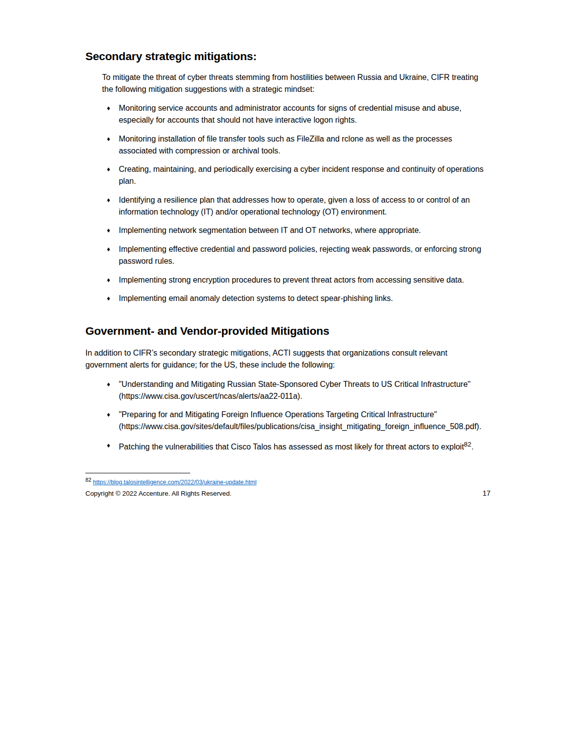Secondary strategic mitigations:
To mitigate the threat of cyber threats stemming from hostilities between Russia and Ukraine, CIFR treating the following mitigation suggestions with a strategic mindset:
Monitoring service accounts and administrator accounts for signs of credential misuse and abuse, especially for accounts that should not have interactive logon rights.
Monitoring installation of file transfer tools such as FileZilla and rclone as well as the processes associated with compression or archival tools.
Creating, maintaining, and periodically exercising a cyber incident response and continuity of operations plan.
Identifying a resilience plan that addresses how to operate, given a loss of access to or control of an information technology (IT) and/or operational technology (OT) environment.
Implementing network segmentation between IT and OT networks, where appropriate.
Implementing effective credential and password policies, rejecting weak passwords, or enforcing strong password rules.
Implementing strong encryption procedures to prevent threat actors from accessing sensitive data.
Implementing email anomaly detection systems to detect spear-phishing links.
Government- and Vendor-provided Mitigations
In addition to CIFR’s secondary strategic mitigations, ACTI suggests that organizations consult relevant government alerts for guidance; for the US, these include the following:
"Understanding and Mitigating Russian State-Sponsored Cyber Threats to US Critical Infrastructure" (https://www.cisa.gov/uscert/ncas/alerts/aa22-011a).
"Preparing for and Mitigating Foreign Influence Operations Targeting Critical Infrastructure" (https://www.cisa.gov/sites/default/files/publications/cisa_insight_mitigating_foreign_influence_508.pdf).
Patching the vulnerabilities that Cisco Talos has assessed as most likely for threat actors to exploit82.
82 https://blog.talosintelligence.com/2022/03/ukraine-update.html
Copyright © 2022 Accenture. All Rights Reserved. 17